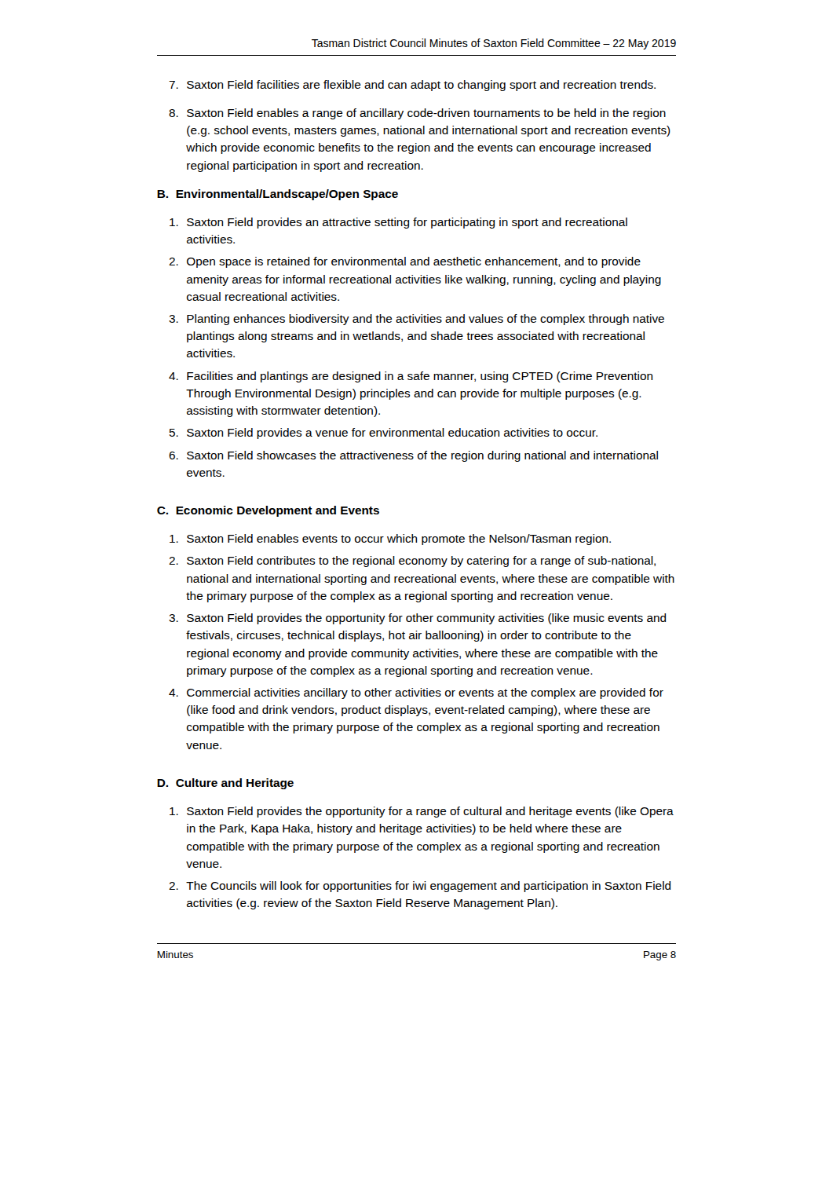Tasman District Council Minutes of Saxton Field Committee – 22 May 2019
Saxton Field facilities are flexible and can adapt to changing sport and recreation trends.
Saxton Field enables a range of ancillary code-driven tournaments to be held in the region (e.g. school events, masters games, national and international sport and recreation events) which provide economic benefits to the region and the events can encourage increased regional participation in sport and recreation.
B. Environmental/Landscape/Open Space
Saxton Field provides an attractive setting for participating in sport and recreational activities.
Open space is retained for environmental and aesthetic enhancement, and to provide amenity areas for informal recreational activities like walking, running, cycling and playing casual recreational activities.
Planting enhances biodiversity and the activities and values of the complex through native plantings along streams and in wetlands, and shade trees associated with recreational activities.
Facilities and plantings are designed in a safe manner, using CPTED (Crime Prevention Through Environmental Design) principles and can provide for multiple purposes (e.g. assisting with stormwater detention).
Saxton Field provides a venue for environmental education activities to occur.
Saxton Field showcases the attractiveness of the region during national and international events.
C. Economic Development and Events
Saxton Field enables events to occur which promote the Nelson/Tasman region.
Saxton Field contributes to the regional economy by catering for a range of sub-national, national and international sporting and recreational events, where these are compatible with the primary purpose of the complex as a regional sporting and recreation venue.
Saxton Field provides the opportunity for other community activities (like music events and festivals, circuses, technical displays, hot air ballooning) in order to contribute to the regional economy and provide community activities, where these are compatible with the primary purpose of the complex as a regional sporting and recreation venue.
Commercial activities ancillary to other activities or events at the complex are provided for (like food and drink vendors, product displays, event-related camping), where these are compatible with the primary purpose of the complex as a regional sporting and recreation venue.
D. Culture and Heritage
Saxton Field provides the opportunity for a range of cultural and heritage events (like Opera in the Park, Kapa Haka, history and heritage activities) to be held where these are compatible with the primary purpose of the complex as a regional sporting and recreation venue.
The Councils will look for opportunities for iwi engagement and participation in Saxton Field activities (e.g. review of the Saxton Field Reserve Management Plan).
Minutes Page 8